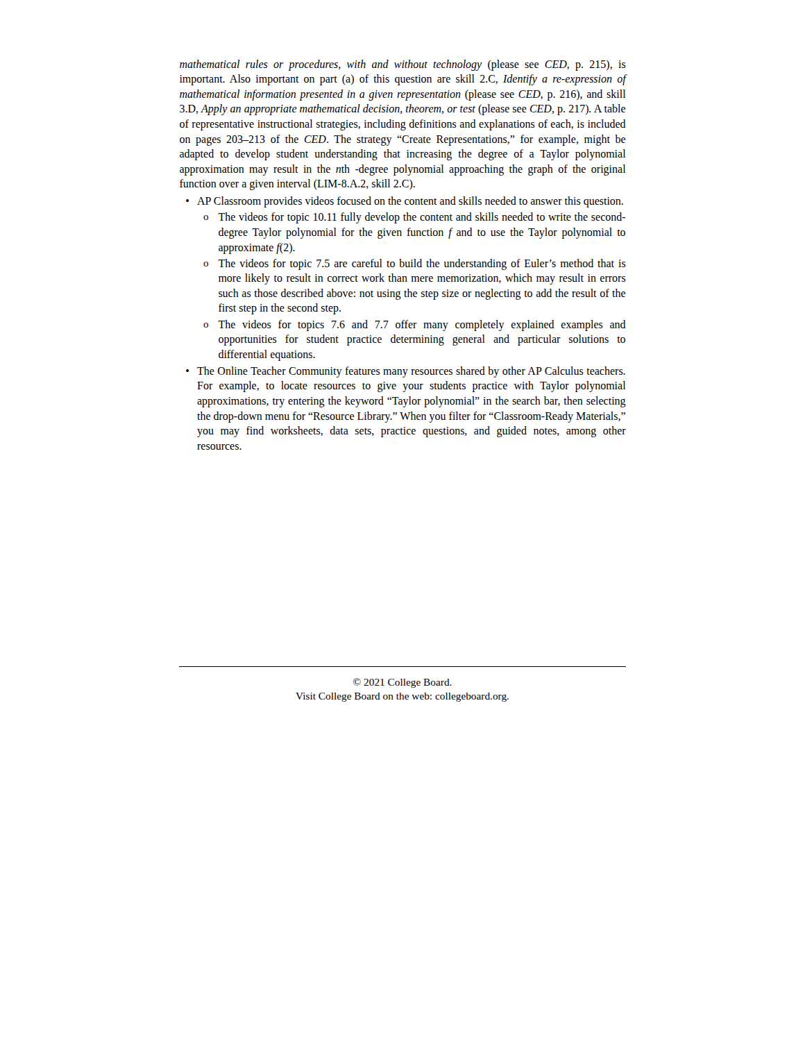mathematical rules or procedures, with and without technology (please see CED, p. 215), is important. Also important on part (a) of this question are skill 2.C, Identify a re-expression of mathematical information presented in a given representation (please see CED, p. 216), and skill 3.D, Apply an appropriate mathematical decision, theorem, or test (please see CED, p. 217). A table of representative instructional strategies, including definitions and explanations of each, is included on pages 203–213 of the CED. The strategy “Create Representations,” for example, might be adapted to develop student understanding that increasing the degree of a Taylor polynomial approximation may result in the nth -degree polynomial approaching the graph of the original function over a given interval (LIM-8.A.2, skill 2.C).
AP Classroom provides videos focused on the content and skills needed to answer this question.
The videos for topic 10.11 fully develop the content and skills needed to write the second-degree Taylor polynomial for the given function f and to use the Taylor polynomial to approximate f(2).
The videos for topic 7.5 are careful to build the understanding of Euler’s method that is more likely to result in correct work than mere memorization, which may result in errors such as those described above: not using the step size or neglecting to add the result of the first step in the second step.
The videos for topics 7.6 and 7.7 offer many completely explained examples and opportunities for student practice determining general and particular solutions to differential equations.
The Online Teacher Community features many resources shared by other AP Calculus teachers. For example, to locate resources to give your students practice with Taylor polynomial approximations, try entering the keyword “Taylor polynomial” in the search bar, then selecting the drop-down menu for “Resource Library.” When you filter for “Classroom-Ready Materials,” you may find worksheets, data sets, practice questions, and guided notes, among other resources.
© 2021 College Board.
Visit College Board on the web: collegeboard.org.